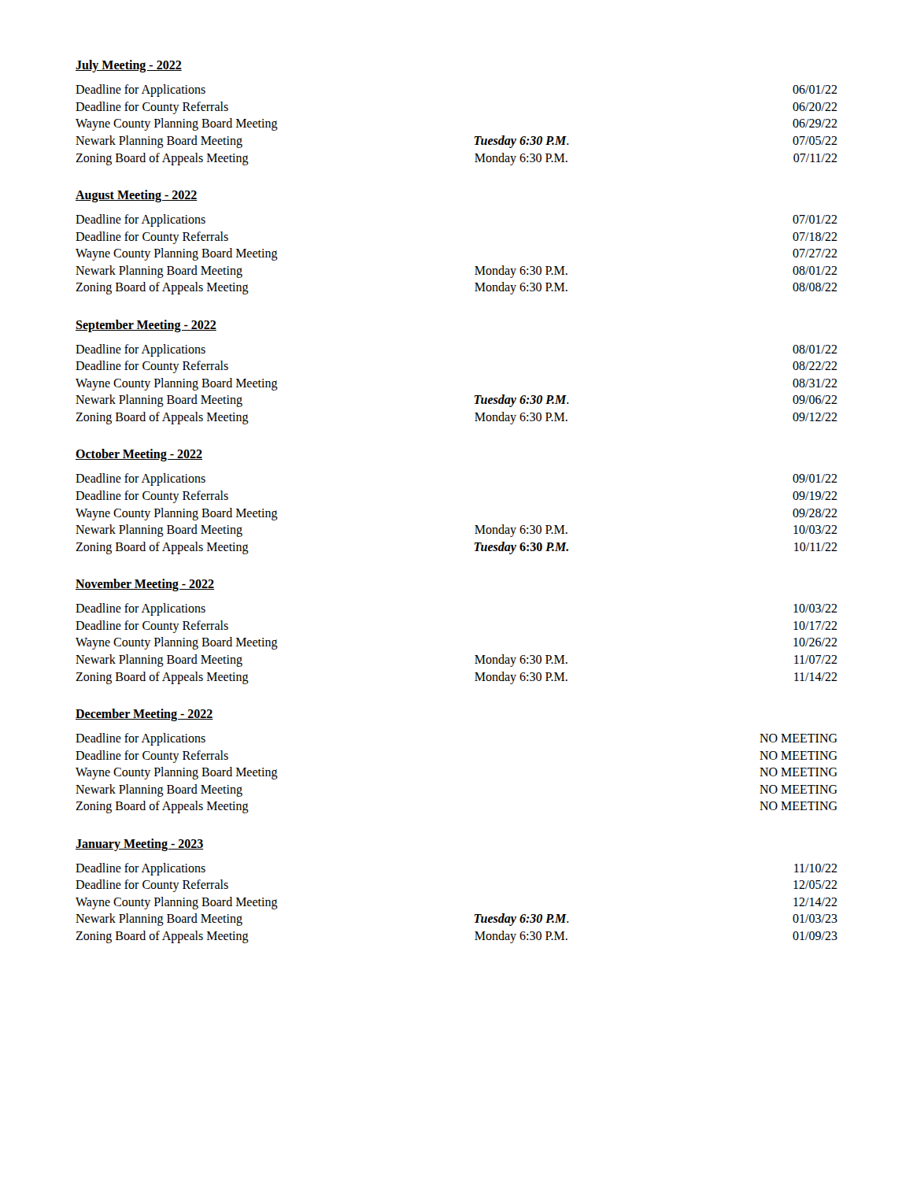July Meeting - 2022
| Deadline for Applications | | 06/01/22 |
| Deadline for County Referrals | | 06/20/22 |
| Wayne County Planning Board Meeting | | 06/29/22 |
| Newark Planning Board Meeting | Tuesday 6:30 P.M . | 07/05/22 |
| Zoning Board of Appeals Meeting | Monday 6:30 P.M. | 07/11/22 |
August Meeting - 2022
| Deadline for Applications | | 07/01/22 |
| Deadline for County Referrals | | 07/18/22 |
| Wayne County Planning Board Meeting | | 07/27/22 |
| Newark Planning Board Meeting | Monday 6:30 P.M. | 08/01/22 |
| Zoning Board of Appeals Meeting | Monday 6:30 P.M. | 08/08/22 |
September Meeting - 2022
| Deadline for Applications | | 08/01/22 |
| Deadline for County Referrals | | 08/22/22 |
| Wayne County Planning Board Meeting | | 08/31/22 |
| Newark Planning Board Meeting | Tuesday 6:30 P.M . | 09/06/22 |
| Zoning Board of Appeals Meeting | Monday 6:30 P.M. | 09/12/22 |
October Meeting - 2022
| Deadline for Applications | | 09/01/22 |
| Deadline for County Referrals | | 09/19/22 |
| Wayne County Planning Board Meeting | | 09/28/22 |
| Newark Planning Board Meeting | Monday 6:30 P.M. | 10/03/22 |
| Zoning Board of Appeals Meeting | Tuesday 6:30 P.M. | 10/11/22 |
November Meeting - 2022
| Deadline for Applications | | 10/03/22 |
| Deadline for County Referrals | | 10/17/22 |
| Wayne County Planning Board Meeting | | 10/26/22 |
| Newark Planning Board Meeting | Monday 6:30 P.M. | 11/07/22 |
| Zoning Board of Appeals Meeting | Monday 6:30 P.M. | 11/14/22 |
December Meeting - 2022
| Deadline for Applications | | NO MEETING |
| Deadline for County Referrals | | NO MEETING |
| Wayne County Planning Board Meeting | | NO MEETING |
| Newark Planning Board Meeting | | NO MEETING |
| Zoning Board of Appeals Meeting | | NO MEETING |
January Meeting - 2023
| Deadline for Applications | | 11/10/22 |
| Deadline for County Referrals | | 12/05/22 |
| Wayne County Planning Board Meeting | | 12/14/22 |
| Newark Planning Board Meeting | Tuesday 6:30 P.M . | 01/03/23 |
| Zoning Board of Appeals Meeting | Monday 6:30 P.M. | 01/09/23 |